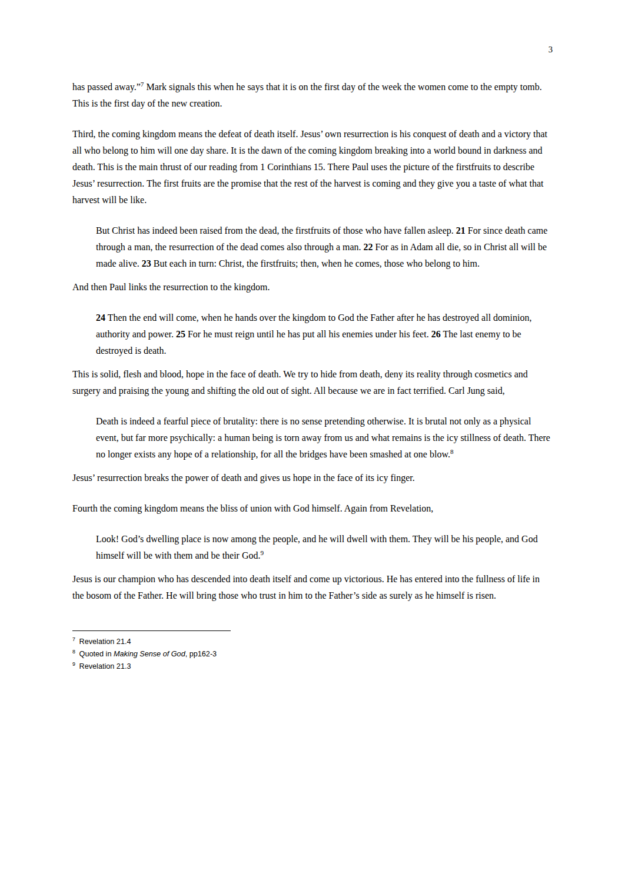3
has passed away.”7 Mark signals this when he says that it is on the first day of the week the women come to the empty tomb. This is the first day of the new creation.
Third, the coming kingdom means the defeat of death itself. Jesus’ own resurrection is his conquest of death and a victory that all who belong to him will one day share. It is the dawn of the coming kingdom breaking into a world bound in darkness and death. This is the main thrust of our reading from 1 Corinthians 15. There Paul uses the picture of the firstfruits to describe Jesus’ resurrection. The first fruits are the promise that the rest of the harvest is coming and they give you a taste of what that harvest will be like.
But Christ has indeed been raised from the dead, the firstfruits of those who have fallen asleep. 21 For since death came through a man, the resurrection of the dead comes also through a man. 22 For as in Adam all die, so in Christ all will be made alive. 23 But each in turn: Christ, the firstfruits; then, when he comes, those who belong to him.
And then Paul links the resurrection to the kingdom.
24 Then the end will come, when he hands over the kingdom to God the Father after he has destroyed all dominion, authority and power. 25 For he must reign until he has put all his enemies under his feet. 26 The last enemy to be destroyed is death.
This is solid, flesh and blood, hope in the face of death. We try to hide from death, deny its reality through cosmetics and surgery and praising the young and shifting the old out of sight. All because we are in fact terrified. Carl Jung said,
Death is indeed a fearful piece of brutality: there is no sense pretending otherwise. It is brutal not only as a physical event, but far more psychically: a human being is torn away from us and what remains is the icy stillness of death. There no longer exists any hope of a relationship, for all the bridges have been smashed at one blow.8
Jesus’ resurrection breaks the power of death and gives us hope in the face of its icy finger.
Fourth the coming kingdom means the bliss of union with God himself. Again from Revelation,
Look! God’s dwelling place is now among the people, and he will dwell with them. They will be his people, and God himself will be with them and be their God.9
Jesus is our champion who has descended into death itself and come up victorious. He has entered into the fullness of life in the bosom of the Father. He will bring those who trust in him to the Father’s side as surely as he himself is risen.
7 Revelation 21.4
8 Quoted in Making Sense of God, pp162-3
9 Revelation 21.3